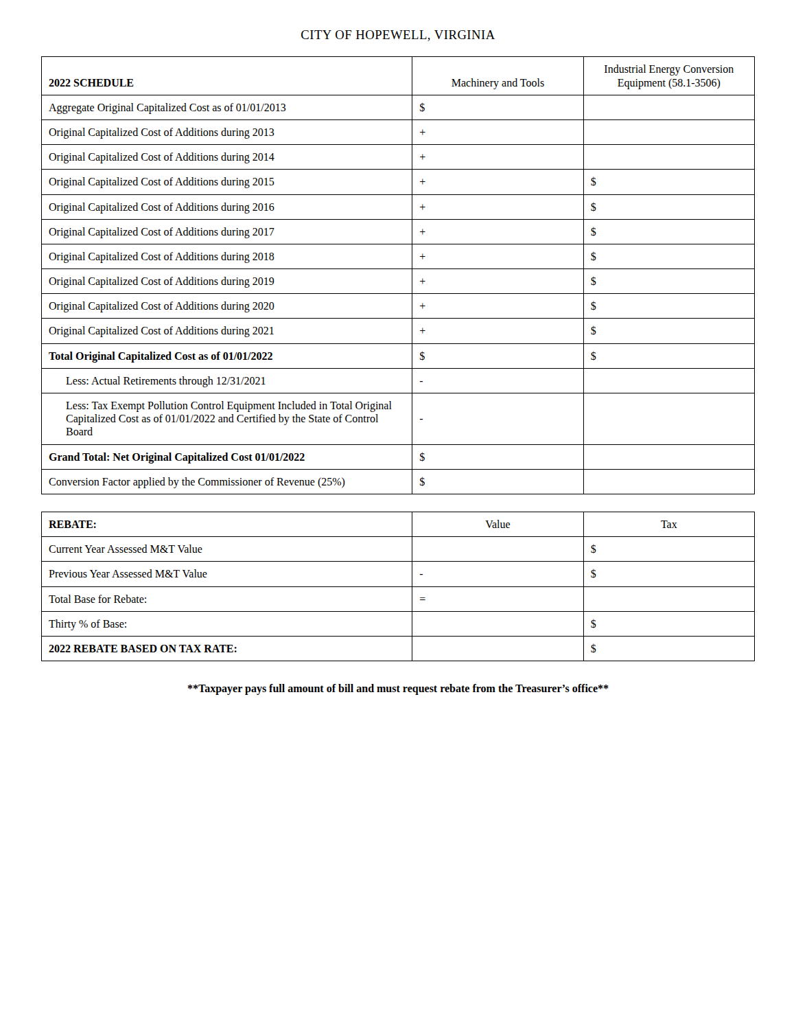CITY OF HOPEWELL, VIRGINIA
| 2022 SCHEDULE | Machinery and Tools | Industrial Energy Conversion Equipment (58.1-3506) |
| Aggregate Original Capitalized Cost as of 01/01/2013 | $ | |
| Original Capitalized Cost of Additions during 2013 | + | |
| Original Capitalized Cost of Additions during 2014 | + | |
| Original Capitalized Cost of Additions during 2015 | + | $ |
| Original Capitalized Cost of Additions during 2016 | + | $ |
| Original Capitalized Cost of Additions during 2017 | + | $ |
| Original Capitalized Cost of Additions during 2018 | + | $ |
| Original Capitalized Cost of Additions during 2019 | + | $ |
| Original Capitalized Cost of Additions during 2020 | + | $ |
| Original Capitalized Cost of Additions during 2021 | + | $ |
| Total Original Capitalized Cost as of 01/01/2022 | $ | $ |
| Less: Actual Retirements through 12/31/2021 | - | |
| Less: Tax Exempt Pollution Control Equipment Included in Total Original Capitalized Cost as of 01/01/2022 and Certified by the State of Control Board | - | |
| Grand Total: Net Original Capitalized Cost 01/01/2022 | $ | |
| Conversion Factor applied by the Commissioner of Revenue (25%) | $ | |
| REBATE: | Value | Tax |
| Current Year Assessed M&T Value | | $ |
| Previous Year Assessed M&T Value | - | $ |
| Total Base for Rebate: | = | |
| Thirty % of Base: | | $ |
| 2022 REBATE BASED ON TAX RATE: | | $ |
**Taxpayer pays full amount of bill and must request rebate from the Treasurer’s office**